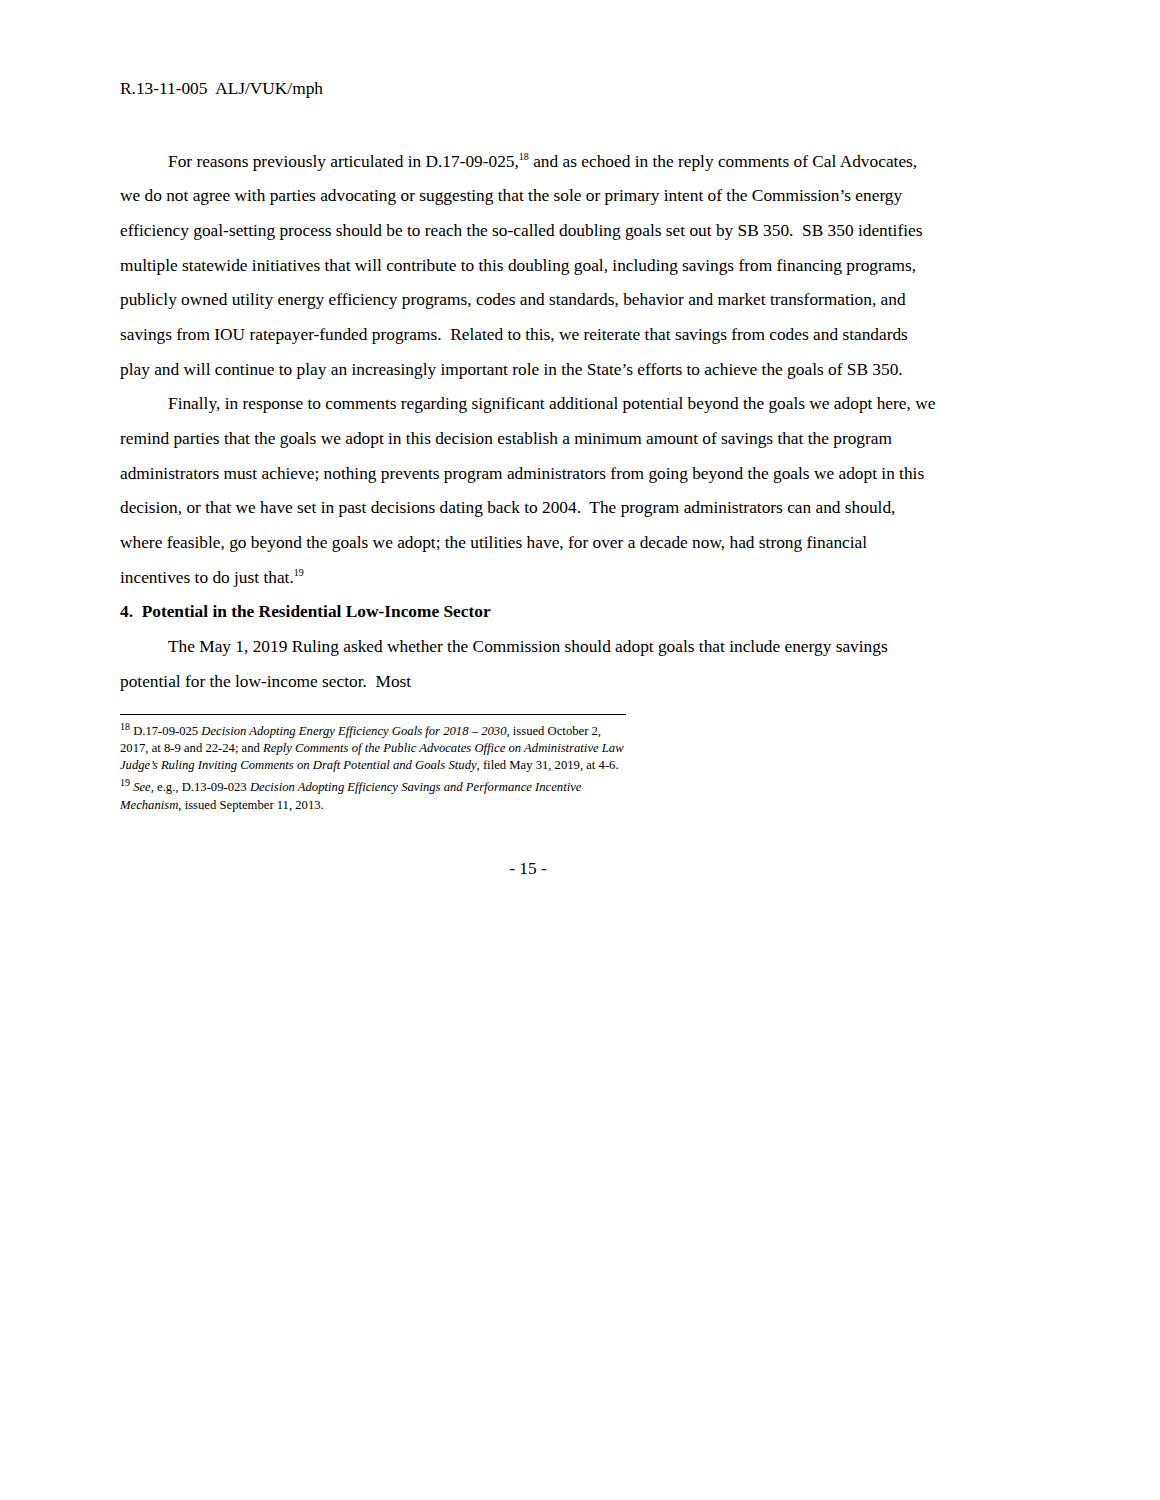R.13-11-005 ALJ/VUK/mph
For reasons previously articulated in D.17-09-025,18 and as echoed in the reply comments of Cal Advocates, we do not agree with parties advocating or suggesting that the sole or primary intent of the Commission’s energy efficiency goal-setting process should be to reach the so-called doubling goals set out by SB 350. SB 350 identifies multiple statewide initiatives that will contribute to this doubling goal, including savings from financing programs, publicly owned utility energy efficiency programs, codes and standards, behavior and market transformation, and savings from IOU ratepayer-funded programs. Related to this, we reiterate that savings from codes and standards play and will continue to play an increasingly important role in the State’s efforts to achieve the goals of SB 350.
Finally, in response to comments regarding significant additional potential beyond the goals we adopt here, we remind parties that the goals we adopt in this decision establish a minimum amount of savings that the program administrators must achieve; nothing prevents program administrators from going beyond the goals we adopt in this decision, or that we have set in past decisions dating back to 2004. The program administrators can and should, where feasible, go beyond the goals we adopt; the utilities have, for over a decade now, had strong financial incentives to do just that.19
4. Potential in the Residential Low-Income Sector
The May 1, 2019 Ruling asked whether the Commission should adopt goals that include energy savings potential for the low-income sector. Most
18 D.17-09-025 Decision Adopting Energy Efficiency Goals for 2018 – 2030, issued October 2, 2017, at 8-9 and 22-24; and Reply Comments of the Public Advocates Office on Administrative Law Judge’s Ruling Inviting Comments on Draft Potential and Goals Study, filed May 31, 2019, at 4-6.
19 See, e.g., D.13-09-023 Decision Adopting Efficiency Savings and Performance Incentive Mechanism, issued September 11, 2013.
- 15 -